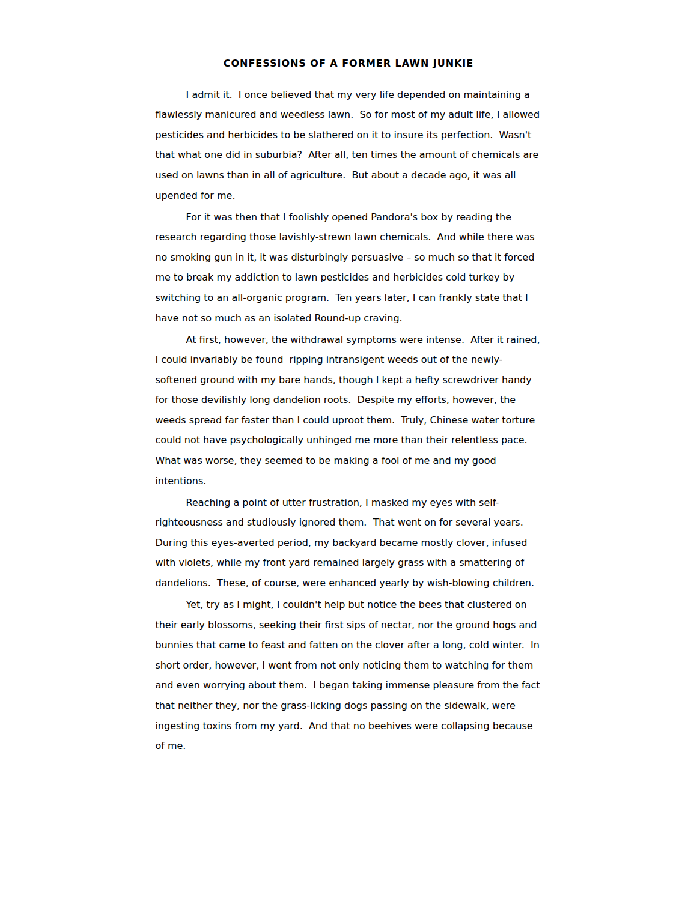CONFESSIONS OF A FORMER LAWN JUNKIE
I admit it. I once believed that my very life depended on maintaining a flawlessly manicured and weedless lawn. So for most of my adult life, I allowed pesticides and herbicides to be slathered on it to insure its perfection. Wasn't that what one did in suburbia? After all, ten times the amount of chemicals are used on lawns than in all of agriculture. But about a decade ago, it was all upended for me.
For it was then that I foolishly opened Pandora's box by reading the research regarding those lavishly-strewn lawn chemicals. And while there was no smoking gun in it, it was disturbingly persuasive – so much so that it forced me to break my addiction to lawn pesticides and herbicides cold turkey by switching to an all-organic program. Ten years later, I can frankly state that I have not so much as an isolated Round-up craving.
At first, however, the withdrawal symptoms were intense. After it rained, I could invariably be found ripping intransigent weeds out of the newly-softened ground with my bare hands, though I kept a hefty screwdriver handy for those devilishly long dandelion roots. Despite my efforts, however, the weeds spread far faster than I could uproot them. Truly, Chinese water torture could not have psychologically unhinged me more than their relentless pace. What was worse, they seemed to be making a fool of me and my good intentions.
Reaching a point of utter frustration, I masked my eyes with self-righteousness and studiously ignored them. That went on for several years. During this eyes-averted period, my backyard became mostly clover, infused with violets, while my front yard remained largely grass with a smattering of dandelions. These, of course, were enhanced yearly by wish-blowing children.
Yet, try as I might, I couldn't help but notice the bees that clustered on their early blossoms, seeking their first sips of nectar, nor the ground hogs and bunnies that came to feast and fatten on the clover after a long, cold winter. In short order, however, I went from not only noticing them to watching for them and even worrying about them. I began taking immense pleasure from the fact that neither they, nor the grass-licking dogs passing on the sidewalk, were ingesting toxins from my yard. And that no beehives were collapsing because of me.